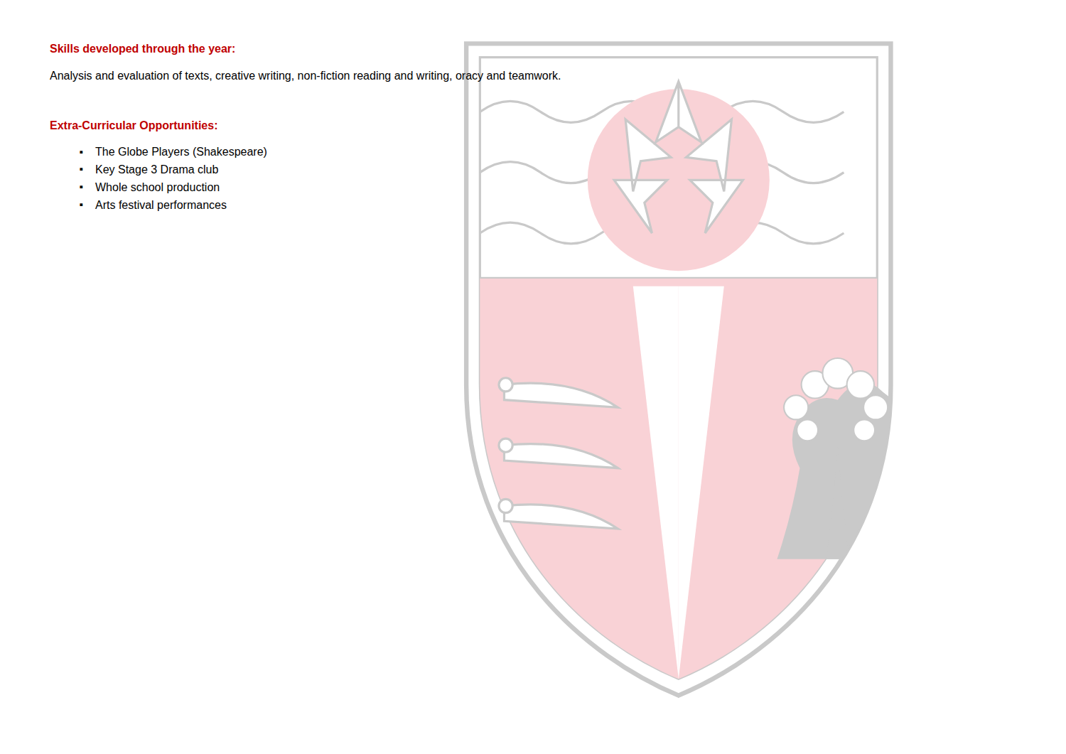Skills developed through the year:
Analysis and evaluation of texts, creative writing, non-fiction reading and writing, oracy and teamwork.
Extra-Curricular Opportunities:
The Globe Players (Shakespeare)
Key Stage 3 Drama club
Whole school production
Arts festival performances